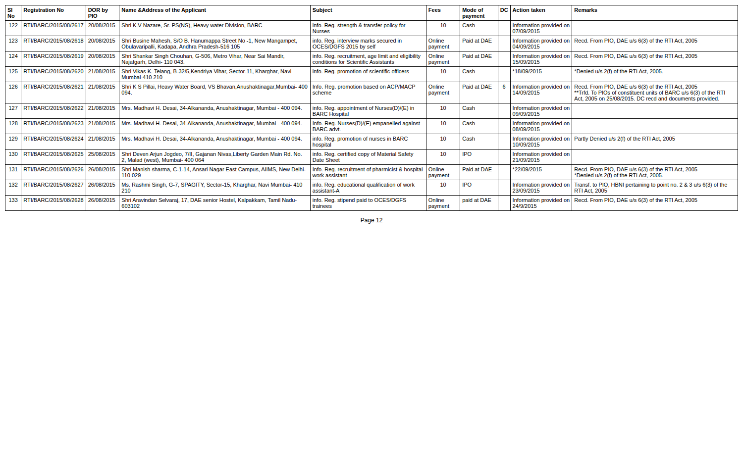| Sl No | Registration No | DOR by PIO | Name &Address of the Applicant | Subject | Fees | Mode of payment | DC | Action taken | Remarks |
| --- | --- | --- | --- | --- | --- | --- | --- | --- | --- |
| 122 | RTI/BARC/2015/08/2617 | 20/08/2015 | Shri K.V Nazare, Sr. PS(NS), Heavy water Division, BARC | info. Reg. strength & transfer policy for Nurses | 10 | Cash | | Information provided on 07/09/2015 | |
| 123 | RTI/BARC/2015/08/2618 | 20/08/2015 | Shri Busine Mahesh, S/O B. Hanumappa Street No -1, New Mangampet, Obulavaripalli, Kadapa, Andhra Pradesh-516 105 | info. Reg. interview marks secured in OCES/DGFS 2015 by self | Online payment | Paid at DAE | | Information provided on 04/09/2015 | Recd. From PIO, DAE u/s 6(3) of the RTI Act, 2005 |
| 124 | RTI/BARC/2015/08/2619 | 20/08/2015 | Shri Shankar Singh Chouhan, G-506, Metro Vihar, Near Sai Mandir, Najafgarh, Delhi- 110 043. | info. Reg. recruitment, age limit and eligibility conditions for Scientific Assistants | Online payment | Paid at DAE | | Information provided on 15/09/2015 | Recd. From PIO, DAE u/s 6(3) of the RTI Act, 2005 |
| 125 | RTI/BARC/2015/08/2620 | 21/08/2015 | Shri Vikas K. Telang, B-32/5,Kendriya Vihar, Sector-11, Kharghar, Navi Mumbai-410 210 | info. Reg. promotion of scientific officers | 10 | Cash | | *18/09/2015 | *Denied u/s 2(f) of the RTI Act, 2005. |
| 126 | RTI/BARC/2015/08/2621 | 21/08/2015 | Shri K S Pillai, Heavy Water Board, VS Bhavan,Anushaktinagar,Mumbai- 400 094. | Info. Reg. promotion based on ACP/MACP scheme | Online payment | Paid at DAE | 6 | Information provided on 14/09/2015 | Recd. From PIO, DAE u/s 6(3) of the RTI Act, 2005 **Trfd. To PIOs of constituent units of BARC u/s 6(3) of the RTI Act, 2005 on 25/08/2015. DC recd and documents provided. |
| 127 | RTI/BARC/2015/08/2622 | 21/08/2015 | Mrs. Madhavi H. Desai, 34-Alkananda, Anushaktinagar, Mumbai - 400 094. | info. Reg. appointment of Nurses(D)/(E) in BARC Hospital | 10 | Cash | | Information provided on 09/09/2015 | |
| 128 | RTI/BARC/2015/08/2623 | 21/08/2015 | Mrs. Madhavi H. Desai, 34-Alkananda, Anushaktinagar, Mumbai - 400 094. | Info. Reg. Nurses(D)/(E) empanelled against BARC advt. | 10 | Cash | | Information provided on 08/09/2015 | |
| 129 | RTI/BARC/2015/08/2624 | 21/08/2015 | Mrs. Madhavi H. Desai, 34-Alkananda, Anushaktinagar, Mumbai - 400 094. | info. Reg. promotion of nurses in BARC hospital | 10 | Cash | | Information provided on 10/09/2015 | Partly Denied u/s 2(f) of the RTI Act, 2005 |
| 130 | RTI/BARC/2015/08/2625 | 25/08/2015 | Shri Deven Arjun Jogdeo, 7/II, Gajanan Nivas,Liberty Garden Main Rd. No. 2, Malad (west), Mumbai- 400 064 | info. Reg. certified copy of Material Safety Date Sheet | 10 | IPO | | Information provided on 21/09/2015 | |
| 131 | RTI/BARC/2015/08/2626 | 26/08/2015 | Shri Manish sharma, C-1-14, Ansari Nagar East Campus, AIIMS, New Delhi-110 029 | Info. Reg. recruitment of pharmicist & hospital work assistant | Online payment | Paid at DAE | | *22/09/2015 | Recd. From PIO, DAE u/s 6(3) of the RTI Act, 2005 *Denied u/s 2(f) of the RTI Act, 2005. |
| 132 | RTI/BARC/2015/08/2627 | 26/08/2015 | Ms. Rashmi Singh, G-7, SPAGITY, Sector-15, Kharghar, Navi Mumbai- 410 210 | info. Reg. educational qualification of work assistant-A | 10 | IPO | | Information provided on 23/09/2015 | Transf. to PIO, HBNI pertaining to point no. 2 & 3 u/s 6(3) of the RTI Act, 2005 |
| 133 | RTI/BARC/2015/08/2628 | 26/08/2015 | Shri Aravindan Selvaraj, 17, DAE senior Hostel, Kalpakkam, Tamil Nadu- 603102 | info. Reg. stipend paid to OCES/DGFS trainees | Online payment | paid at DAE | | Information provided on 24/9/2015 | Recd. From PIO, DAE u/s 6(3) of the RTI Act, 2005 |
Page 12